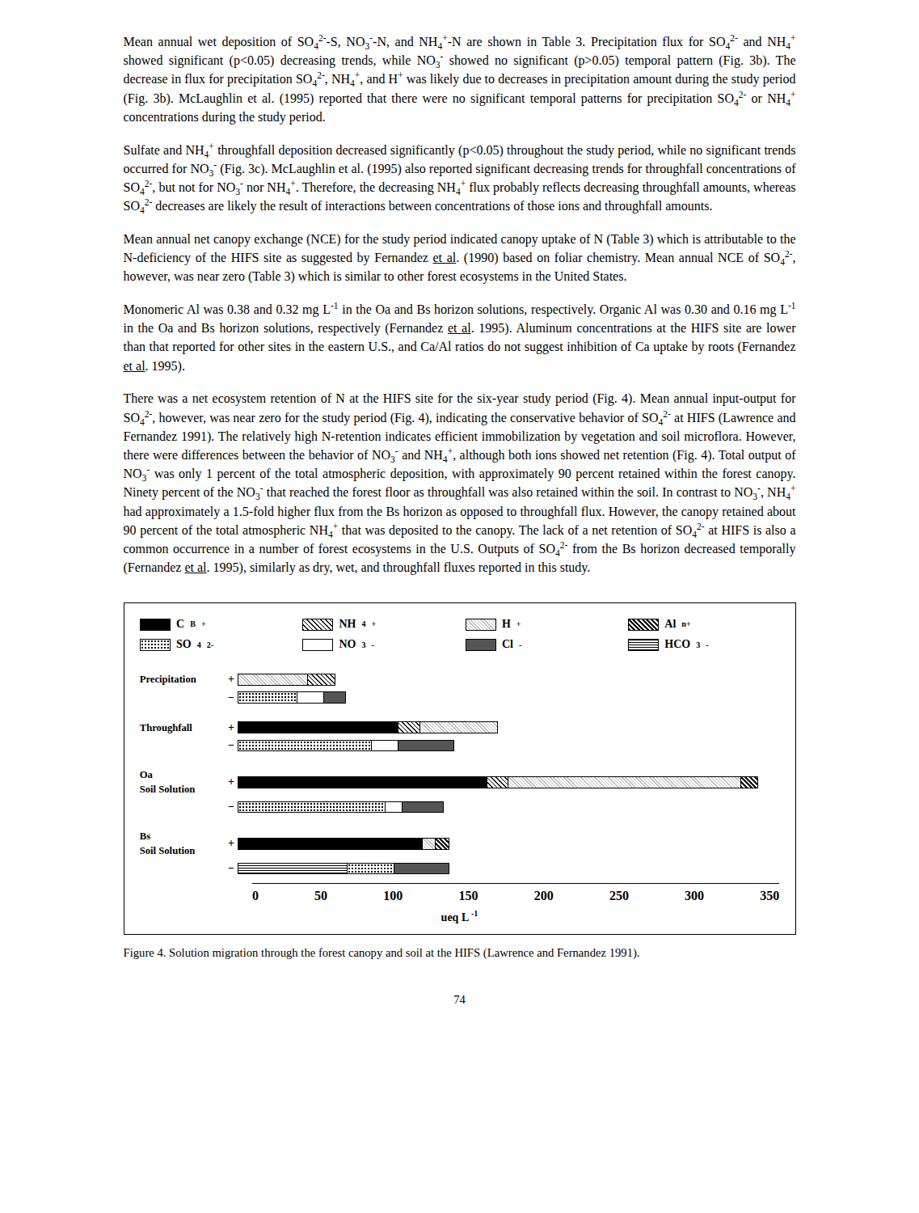Mean annual wet deposition of SO42--S, NO3--N, and NH4+-N are shown in Table 3. Precipitation flux for SO42- and NH4+ showed significant (p<0.05) decreasing trends, while NO3- showed no significant (p>0.05) temporal pattern (Fig. 3b). The decrease in flux for precipitation SO42-, NH4+, and H+ was likely due to decreases in precipitation amount during the study period (Fig. 3b). McLaughlin et al. (1995) reported that there were no significant temporal patterns for precipitation SO42- or NH4+ concentrations during the study period.
Sulfate and NH4+ throughfall deposition decreased significantly (p<0.05) throughout the study period, while no significant trends occurred for NO3- (Fig. 3c). McLaughlin et al. (1995) also reported significant decreasing trends for throughfall concentrations of SO42-, but not for NO3- nor NH4+. Therefore, the decreasing NH4+ flux probably reflects decreasing throughfall amounts, whereas SO42- decreases are likely the result of interactions between concentrations of those ions and throughfall amounts.
Mean annual net canopy exchange (NCE) for the study period indicated canopy uptake of N (Table 3) which is attributable to the N-deficiency of the HIFS site as suggested by Fernandez et al. (1990) based on foliar chemistry. Mean annual NCE of SO42-, however, was near zero (Table 3) which is similar to other forest ecosystems in the United States.
Monomeric Al was 0.38 and 0.32 mg L-1 in the Oa and Bs horizon solutions, respectively. Organic Al was 0.30 and 0.16 mg L-1 in the Oa and Bs horizon solutions, respectively (Fernandez et al. 1995). Aluminum concentrations at the HIFS site are lower than that reported for other sites in the eastern U.S., and Ca/Al ratios do not suggest inhibition of Ca uptake by roots (Fernandez et al. 1995).
There was a net ecosystem retention of N at the HIFS site for the six-year study period (Fig. 4). Mean annual input-output for SO42-, however, was near zero for the study period (Fig. 4), indicating the conservative behavior of SO42- at HIFS (Lawrence and Fernandez 1991). The relatively high N-retention indicates efficient immobilization by vegetation and soil microflora. However, there were differences between the behavior of NO3- and NH4+, although both ions showed net retention (Fig. 4). Total output of NO3- was only 1 percent of the total atmospheric deposition, with approximately 90 percent retained within the forest canopy. Ninety percent of the NO3- that reached the forest floor as throughfall was also retained within the soil. In contrast to NO3-, NH4+ had approximately a 1.5-fold higher flux from the Bs horizon as opposed to throughfall flux. However, the canopy retained about 90 percent of the total atmospheric NH4+ that was deposited to the canopy. The lack of a net retention of SO42- at HIFS is also a common occurrence in a number of forest ecosystems in the U.S. Outputs of SO42- from the Bs horizon decreased temporally (Fernandez et al. 1995), similarly as dry, wet, and throughfall fluxes reported in this study.
CB+
NH4+
H+
Aln+
SO42-
NO3-
Cl-
HCO3-
Precipitation
+
−
Throughfall
+
−
Oa
Soil Solution
+
−
Bs
Soil Solution
+
−
050100150200250300350
ueq L -1
Figure 4. Solution migration through the forest canopy and soil at the HIFS (Lawrence and Fernandez 1991).
74